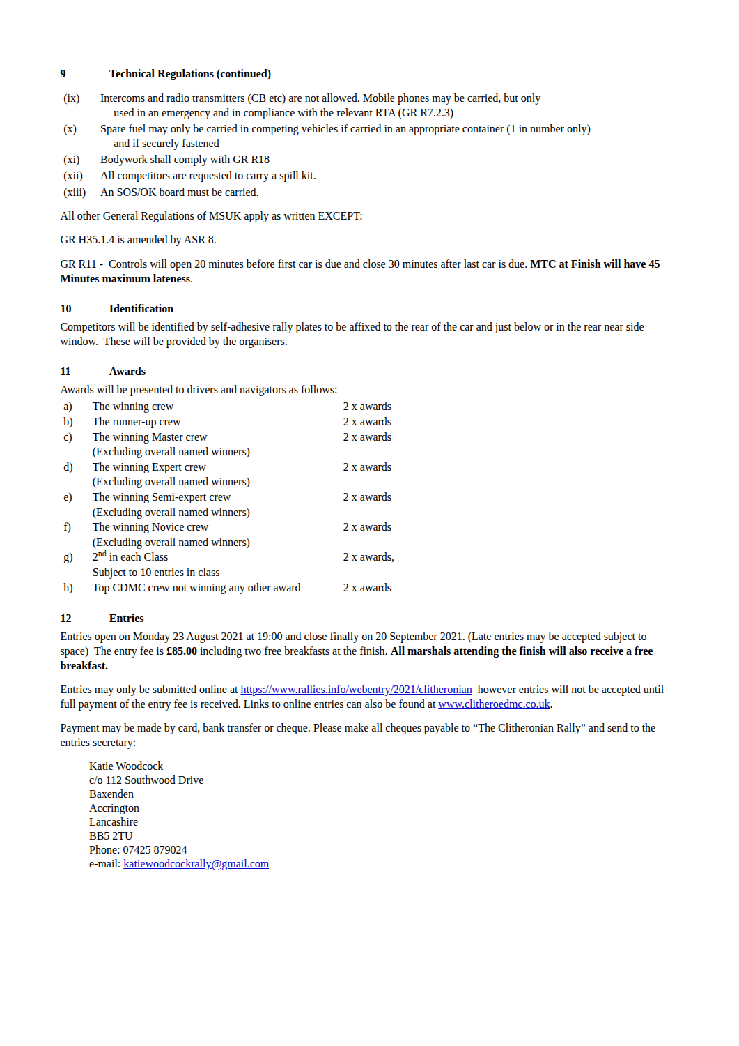9 Technical Regulations (continued)
(ix) Intercoms and radio transmitters (CB etc) are not allowed. Mobile phones may be carried, but only used in an emergency and in compliance with the relevant RTA (GR R7.2.3)
(x) Spare fuel may only be carried in competing vehicles if carried in an appropriate container (1 in number only) and if securely fastened
(xi) Bodywork shall comply with GR R18
(xii) All competitors are requested to carry a spill kit.
(xiii) An SOS/OK board must be carried.
All other General Regulations of MSUK apply as written EXCEPT:
GR H35.1.4 is amended by ASR 8.
GR R11 - Controls will open 20 minutes before first car is due and close 30 minutes after last car is due. MTC at Finish will have 45 Minutes maximum lateness.
10 Identification
Competitors will be identified by self-adhesive rally plates to be affixed to the rear of the car and just below or in the rear near side window. These will be provided by the organisers.
11 Awards
Awards will be presented to drivers and navigators as follows:
| a) | The winning crew | 2 x awards |
| b) | The runner-up crew | 2 x awards |
| c) | The winning Master crew | 2 x awards |
| | (Excluding overall named winners) | |
| d) | The winning Expert crew | 2 x awards |
| | (Excluding overall named winners) | |
| e) | The winning Semi-expert crew | 2 x awards |
| | (Excluding overall named winners) | |
| f) | The winning Novice crew | 2 x awards |
| | (Excluding overall named winners) | |
| g) | 2 nd in each Class | 2 x awards, |
| | Subject to 10 entries in class | |
| h) | Top CDMC crew not winning any other award | 2 x awards |
12 Entries
Entries open on Monday 23 August 2021 at 19:00 and close finally on 20 September 2021. (Late entries may be accepted subject to space) The entry fee is £85.00 including two free breakfasts at the finish. All marshals attending the finish will also receive a free breakfast.
Entries may only be submitted online at https://www.rallies.info/webentry/2021/clitheronian however entries will not be accepted until full payment of the entry fee is received. Links to online entries can also be found at www.clitheroedmc.co.uk.
Payment may be made by card, bank transfer or cheque. Please make all cheques payable to “The Clitheronian Rally” and send to the entries secretary:
Katie Woodcock
c/o 112 Southwood Drive
Baxenden
Accrington
Lancashire
BB5 2TU
Phone: 07425 879024
e-mail: katiewoodcockrally@gmail.com